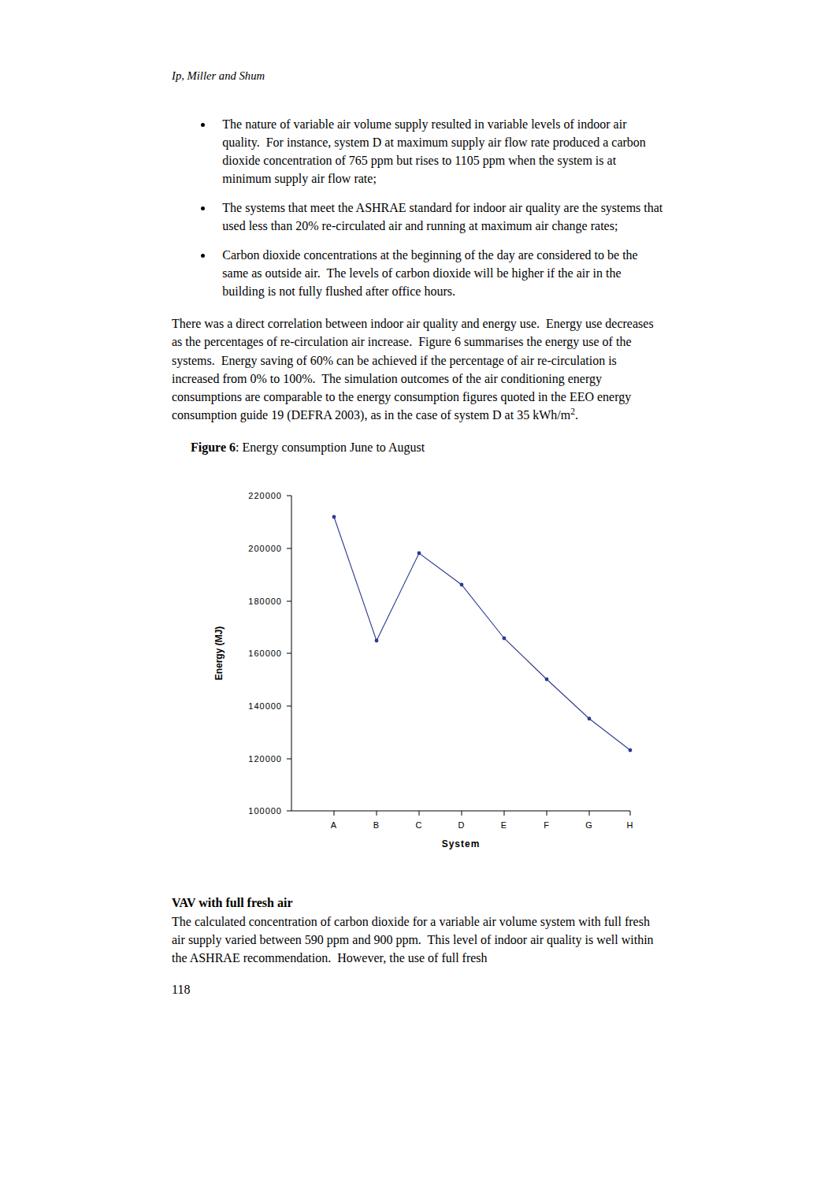Ip, Miller and Shum
The nature of variable air volume supply resulted in variable levels of indoor air quality. For instance, system D at maximum supply air flow rate produced a carbon dioxide concentration of 765 ppm but rises to 1105 ppm when the system is at minimum supply air flow rate;
The systems that meet the ASHRAE standard for indoor air quality are the systems that used less than 20% re-circulated air and running at maximum air change rates;
Carbon dioxide concentrations at the beginning of the day are considered to be the same as outside air. The levels of carbon dioxide will be higher if the air in the building is not fully flushed after office hours.
There was a direct correlation between indoor air quality and energy use. Energy use decreases as the percentages of re-circulation air increase. Figure 6 summarises the energy use of the systems. Energy saving of 60% can be achieved if the percentage of air re-circulation is increased from 0% to 100%. The simulation outcomes of the air conditioning energy consumptions are comparable to the energy consumption figures quoted in the EEO energy consumption guide 19 (DEFRA 2003), as in the case of system D at 35 kWh/m2.
Figure 6: Energy consumption June to August
220000 200000 180000 160000 140000 120000 100000 Energy (MJ) A B C D E F G H System
VAV with full fresh air
The calculated concentration of carbon dioxide for a variable air volume system with full fresh air supply varied between 590 ppm and 900 ppm. This level of indoor air quality is well within the ASHRAE recommendation. However, the use of full fresh
118